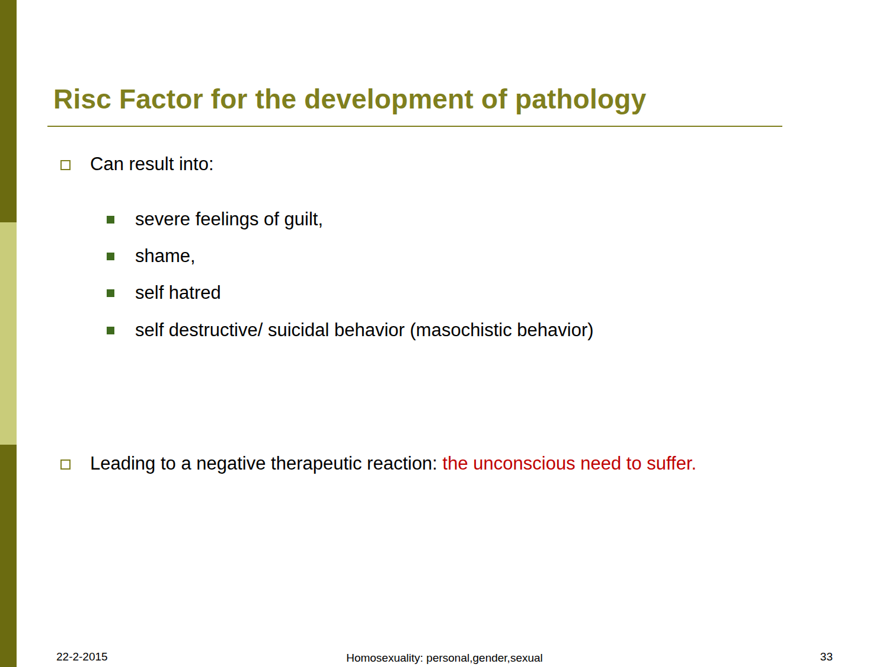Risc Factor for the development of pathology
Can result into:
severe feelings of guilt,
shame,
self hatred
self destructive/ suicidal behavior (masochistic behavior)
Leading to a negative therapeutic reaction: the unconscious need to suffer.
22-2-2015 Homosexuality: personal,gender,sexual
and procreative identity 2015 33